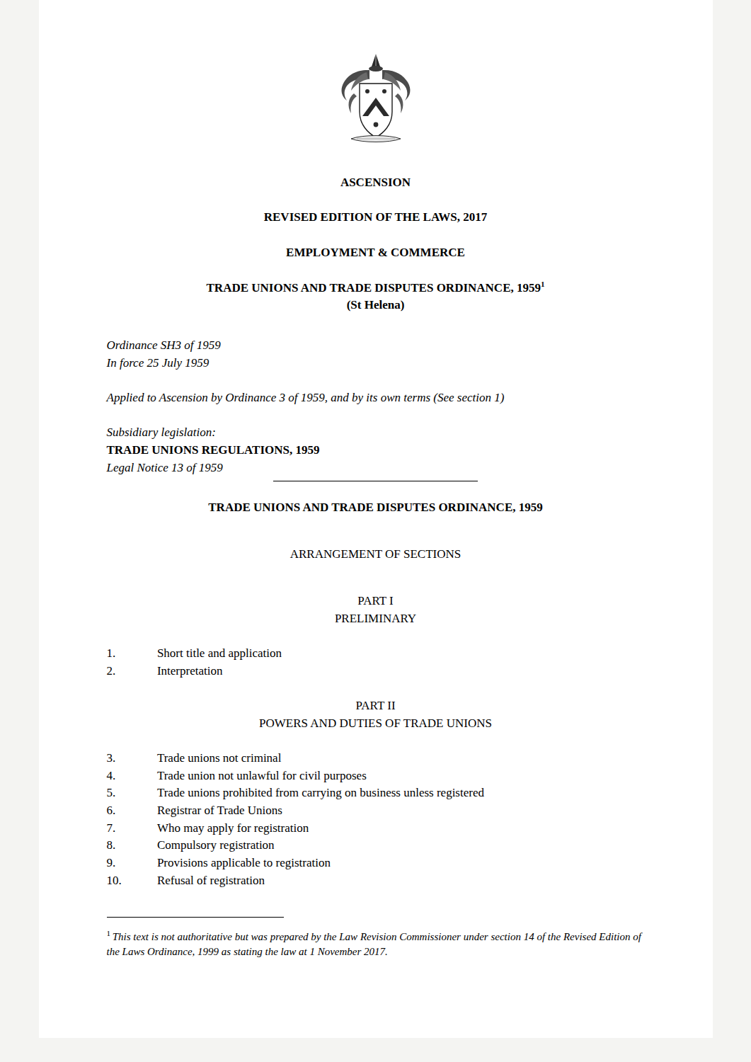ASCENSION
REVISED EDITION OF THE LAWS, 2017
EMPLOYMENT & COMMERCE
TRADE UNIONS AND TRADE DISPUTES ORDINANCE, 19591
(St Helena)
Ordinance SH3 of 1959
In force 25 July 1959
Applied to Ascension by Ordinance 3 of 1959, and by its own terms (See section 1)
Subsidiary legislation:
TRADE UNIONS REGULATIONS, 1959
Legal Notice 13 of 1959
TRADE UNIONS AND TRADE DISPUTES ORDINANCE, 1959
ARRANGEMENT OF SECTIONS
PART I
PRELIMINARY
1. Short title and application
2. Interpretation
PART II
POWERS AND DUTIES OF TRADE UNIONS
3. Trade unions not criminal
4. Trade union not unlawful for civil purposes
5. Trade unions prohibited from carrying on business unless registered
6. Registrar of Trade Unions
7. Who may apply for registration
8. Compulsory registration
9. Provisions applicable to registration
10. Refusal of registration
1This text is not authoritative but was prepared by the Law Revision Commissioner under section 14 of the Revised Edition of the Laws Ordinance, 1999 as stating the law at 1 November 2017.